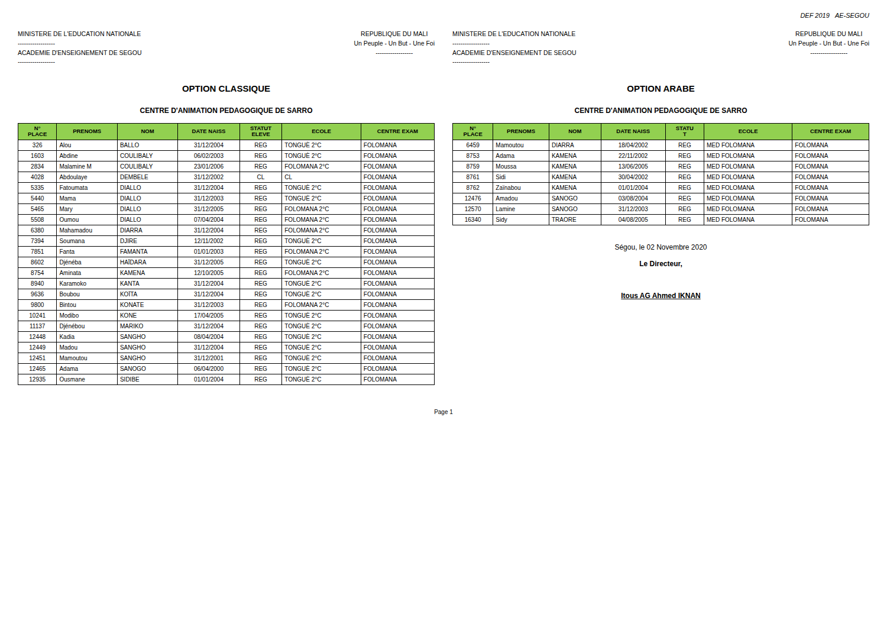DEF 2019 AE-SEGOU
MINISTERE DE L'EDUCATION NATIONALE
------------------
ACADEMIE D'ENSEIGNEMENT DE SEGOU
------------------
REPUBLIQUE DU MALI
Un Peuple - Un But - Une Foi
------------------
OPTION CLASSIQUE
CENTRE D'ANIMATION PEDAGOGIQUE DE SARRO
| N° PLACE | PRENOMS | NOM | DATE NAISS | STATUT ELEVE | ECOLE | CENTRE EXAM |
| --- | --- | --- | --- | --- | --- | --- |
| 326 | Alou | BALLO | 31/12/2004 | REG | TONGUÈ 2°C | FOLOMANA |
| 1603 | Abdine | COULIBALY | 06/02/2003 | REG | TONGUÈ 2°C | FOLOMANA |
| 2834 | Malamine M | COULIBALY | 23/01/2006 | REG | FOLOMANA 2°C | FOLOMANA |
| 4028 | Abdoulaye | DEMBELE | 31/12/2002 | CL | CL | FOLOMANA |
| 5335 | Fatoumata | DIALLO | 31/12/2004 | REG | TONGUÈ 2°C | FOLOMANA |
| 5440 | Mama | DIALLO | 31/12/2003 | REG | TONGUÈ 2°C | FOLOMANA |
| 5465 | Mary | DIALLO | 31/12/2005 | REG | FOLOMANA 2°C | FOLOMANA |
| 5508 | Oumou | DIALLO | 07/04/2004 | REG | FOLOMANA 2°C | FOLOMANA |
| 6380 | Mahamadou | DIARRA | 31/12/2004 | REG | FOLOMANA 2°C | FOLOMANA |
| 7394 | Soumana | DJIRE | 12/11/2002 | REG | TONGUÈ 2°C | FOLOMANA |
| 7851 | Fanta | FAMANTA | 01/01/2003 | REG | FOLOMANA 2°C | FOLOMANA |
| 8602 | Djénéba | HAÏDARA | 31/12/2005 | REG | TONGUÈ 2°C | FOLOMANA |
| 8754 | Aminata | KAMENA | 12/10/2005 | REG | FOLOMANA 2°C | FOLOMANA |
| 8940 | Karamoko | KANTA | 31/12/2004 | REG | TONGUÈ 2°C | FOLOMANA |
| 9636 | Boubou | KOÏTA | 31/12/2004 | REG | TONGUÈ 2°C | FOLOMANA |
| 9800 | Bintou | KONATE | 31/12/2003 | REG | FOLOMANA 2°C | FOLOMANA |
| 10241 | Modibo | KONE | 17/04/2005 | REG | TONGUÈ 2°C | FOLOMANA |
| 11137 | Djénébou | MARIKO | 31/12/2004 | REG | TONGUÈ 2°C | FOLOMANA |
| 12448 | Kadia | SANGHO | 08/04/2004 | REG | TONGUÈ 2°C | FOLOMANA |
| 12449 | Madou | SANGHO | 31/12/2004 | REG | TONGUÈ 2°C | FOLOMANA |
| 12451 | Mamoutou | SANGHO | 31/12/2001 | REG | TONGUÈ 2°C | FOLOMANA |
| 12465 | Adama | SANOGO | 06/04/2000 | REG | TONGUÈ 2°C | FOLOMANA |
| 12935 | Ousmane | SIDIBE | 01/01/2004 | REG | TONGUÈ 2°C | FOLOMANA |
MINISTERE DE L'EDUCATION NATIONALE
------------------
ACADEMIE D'ENSEIGNEMENT DE SEGOU
------------------
REPUBLIQUE DU MALI
Un Peuple - Un But - Une Foi
------------------
OPTION ARABE
CENTRE D'ANIMATION PEDAGOGIQUE DE SARRO
| N° PLACE | PRENOMS | NOM | DATE NAISS | STATU T | ECOLE | CENTRE EXAM |
| --- | --- | --- | --- | --- | --- | --- |
| 6459 | Mamoutou | DIARRA | 18/04/2002 | REG | MED FOLOMANA | FOLOMANA |
| 8753 | Adama | KAMENA | 22/11/2002 | REG | MED FOLOMANA | FOLOMANA |
| 8759 | Moussa | KAMENA | 13/06/2005 | REG | MED FOLOMANA | FOLOMANA |
| 8761 | Sidi | KAMENA | 30/04/2002 | REG | MED FOLOMANA | FOLOMANA |
| 8762 | Zaïnabou | KAMENA | 01/01/2004 | REG | MED FOLOMANA | FOLOMANA |
| 12476 | Amadou | SANOGO | 03/08/2004 | REG | MED FOLOMANA | FOLOMANA |
| 12570 | Lamine | SANOGO | 31/12/2003 | REG | MED FOLOMANA | FOLOMANA |
| 16340 | Sidy | TRAORE | 04/08/2005 | REG | MED FOLOMANA | FOLOMANA |
Ségou, le 02 Novembre 2020
Le Directeur,
Itous AG Ahmed IKNAN
Page 1